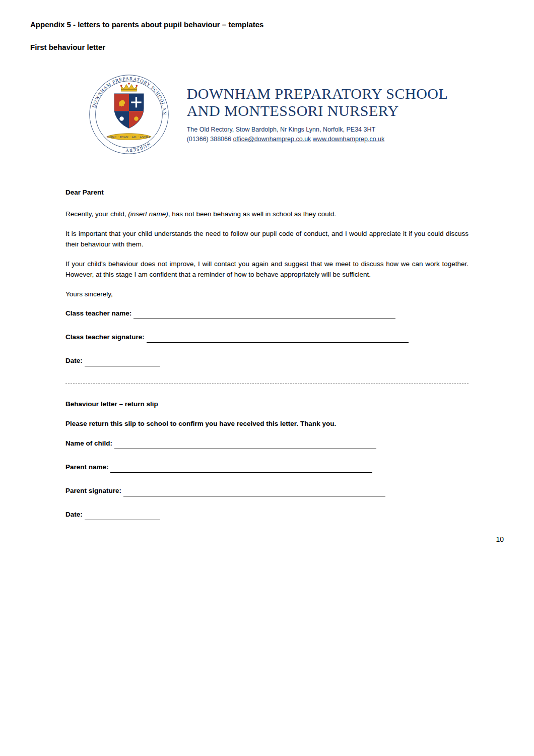Appendix 5 - letters to parents about pupil behaviour – templates
First behaviour letter
DOWNHAM PREPARATORY SCHOOL AND MONTESSORI NURSERY HONC · IHAN · AD · ASTRA
Downham Preparatory School
and Montessori Nursery
The Old Rectory, Stow Bardolph, Nr Kings Lynn, Norfolk, PE34 3HT
(01366) 388066 office@downhamprep.co.uk www.downhamprep.co.uk
Dear Parent
Recently, your child, (insert name), has not been behaving as well in school as they could.
It is important that your child understands the need to follow our pupil code of conduct, and I would appreciate it if you could discuss their behaviour with them.
If your child's behaviour does not improve, I will contact you again and suggest that we meet to discuss how we can work together. However, at this stage I am confident that a reminder of how to behave appropriately will be sufficient.
Yours sincerely,
Class teacher name:
Class teacher signature:
Date:
Behaviour letter – return slip
Please return this slip to school to confirm you have received this letter. Thank you.
Name of child:
Parent name:
Parent signature:
Date:
10